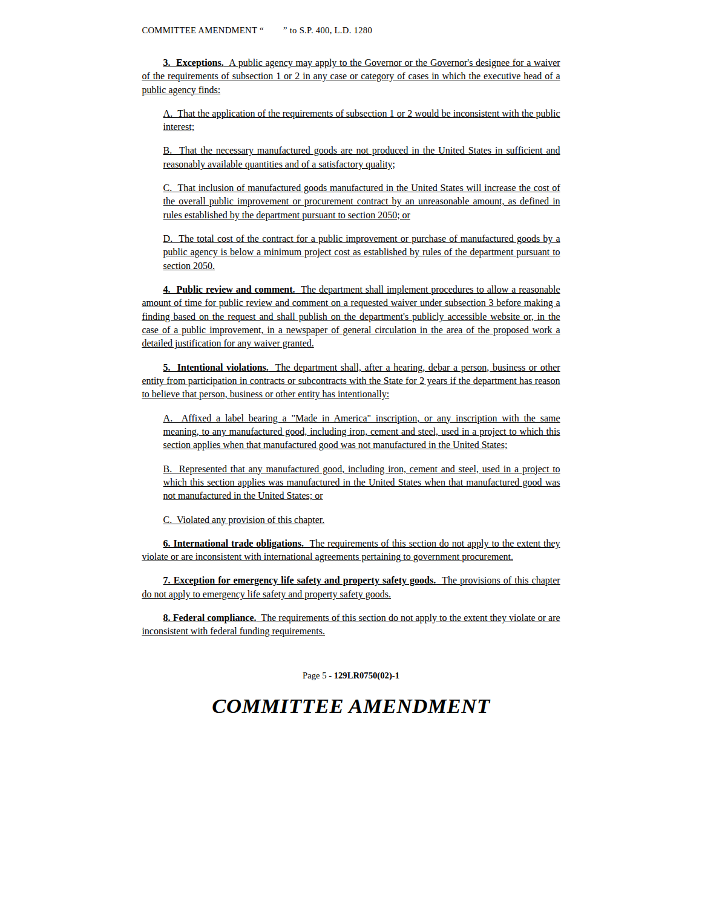COMMITTEE AMENDMENT “ ” to S.P. 400, L.D. 1280
3. Exceptions. A public agency may apply to the Governor or the Governor's designee for a waiver of the requirements of subsection 1 or 2 in any case or category of cases in which the executive head of a public agency finds:
A. That the application of the requirements of subsection 1 or 2 would be inconsistent with the public interest;
B. That the necessary manufactured goods are not produced in the United States in sufficient and reasonably available quantities and of a satisfactory quality;
C. That inclusion of manufactured goods manufactured in the United States will increase the cost of the overall public improvement or procurement contract by an unreasonable amount, as defined in rules established by the department pursuant to section 2050; or
D. The total cost of the contract for a public improvement or purchase of manufactured goods by a public agency is below a minimum project cost as established by rules of the department pursuant to section 2050.
4. Public review and comment. The department shall implement procedures to allow a reasonable amount of time for public review and comment on a requested waiver under subsection 3 before making a finding based on the request and shall publish on the department's publicly accessible website or, in the case of a public improvement, in a newspaper of general circulation in the area of the proposed work a detailed justification for any waiver granted.
5. Intentional violations. The department shall, after a hearing, debar a person, business or other entity from participation in contracts or subcontracts with the State for 2 years if the department has reason to believe that person, business or other entity has intentionally:
A. Affixed a label bearing a "Made in America" inscription, or any inscription with the same meaning, to any manufactured good, including iron, cement and steel, used in a project to which this section applies when that manufactured good was not manufactured in the United States;
B. Represented that any manufactured good, including iron, cement and steel, used in a project to which this section applies was manufactured in the United States when that manufactured good was not manufactured in the United States; or
C. Violated any provision of this chapter.
6. International trade obligations. The requirements of this section do not apply to the extent they violate or are inconsistent with international agreements pertaining to government procurement.
7. Exception for emergency life safety and property safety goods. The provisions of this chapter do not apply to emergency life safety and property safety goods.
8. Federal compliance. The requirements of this section do not apply to the extent they violate or are inconsistent with federal funding requirements.
Page 5 - 129LR0750(02)-1
COMMITTEE AMENDMENT